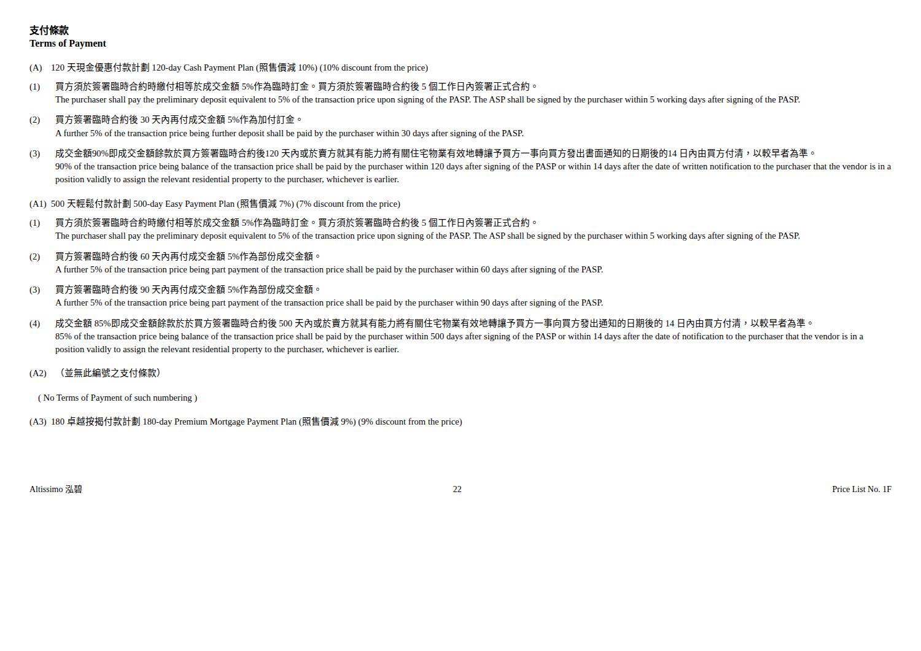支付條款Terms of Payment
(A) 120 天現金優惠付款計劃 120-day Cash Payment Plan (照售價減 10%) (10% discount from the price)
(1) 買方須於簽署臨時合約時繳付相等於成交金額 5%作為臨時訂金。買方須於簽署臨時合約後 5 個工作日內簽署正式合約。 The purchaser shall pay the preliminary deposit equivalent to 5% of the transaction price upon signing of the PASP. The ASP shall be signed by the purchaser within 5 working days after signing of the PASP.
(2) 買方簽署臨時合約後 30 天內再付成交金額 5%作為加付訂金。 A further 5% of the transaction price being further deposit shall be paid by the purchaser within 30 days after signing of the PASP.
(3) 成交金額90%即成交金額餘款於買方簽署臨時合約後120 天內或於賣方就其有能力將有關住宅物業有效地轉讓予買方一事向買方發出書面通知的日期後的14 日內由買方付清，以較早者為準。 90% of the transaction price being balance of the transaction price shall be paid by the purchaser within 120 days after signing of the PASP or within 14 days after the date of written notification to the purchaser that the vendor is in a position validly to assign the relevant residential property to the purchaser, whichever is earlier.
(A1) 500 天輕鬆付款計劃 500-day Easy Payment Plan (照售價減 7%) (7% discount from the price)
(1) 買方須於簽署臨時合約時繳付相等於成交金額 5%作為臨時訂金。買方須於簽署臨時合約後 5 個工作日內簽署正式合約。 The purchaser shall pay the preliminary deposit equivalent to 5% of the transaction price upon signing of the PASP. The ASP shall be signed by the purchaser within 5 working days after signing of the PASP.
(2) 買方簽署臨時合約後 60 天內再付成交金額 5%作為部份成交金額。 A further 5% of the transaction price being part payment of the transaction price shall be paid by the purchaser within 60 days after signing of the PASP.
(3) 買方簽署臨時合約後 90 天內再付成交金額 5%作為部份成交金額。 A further 5% of the transaction price being part payment of the transaction price shall be paid by the purchaser within 90 days after signing of the PASP.
(4) 成交金額 85%即成交金額餘款於於買方簽署臨時合約後 500 天內或於賣方就其有能力將有關住宅物業有效地轉讓予買方一事向買方發出通知的日期後的 14 日內由買方付清，以較早者為準。 85% of the transaction price being balance of the transaction price shall be paid by the purchaser within 500 days after signing of the PASP or within 14 days after the date of notification to the purchaser that the vendor is in a position validly to assign the relevant residential property to the purchaser, whichever is earlier.
(A2) （並無此編號之支付條款）
( No Terms of Payment of such numbering )
(A3) 180 卓越按揭付款計劃 180-day Premium Mortgage Payment Plan (照售價減 9%) (9% discount from the price)
Altissimo 泓碧 22 Price List No. 1F